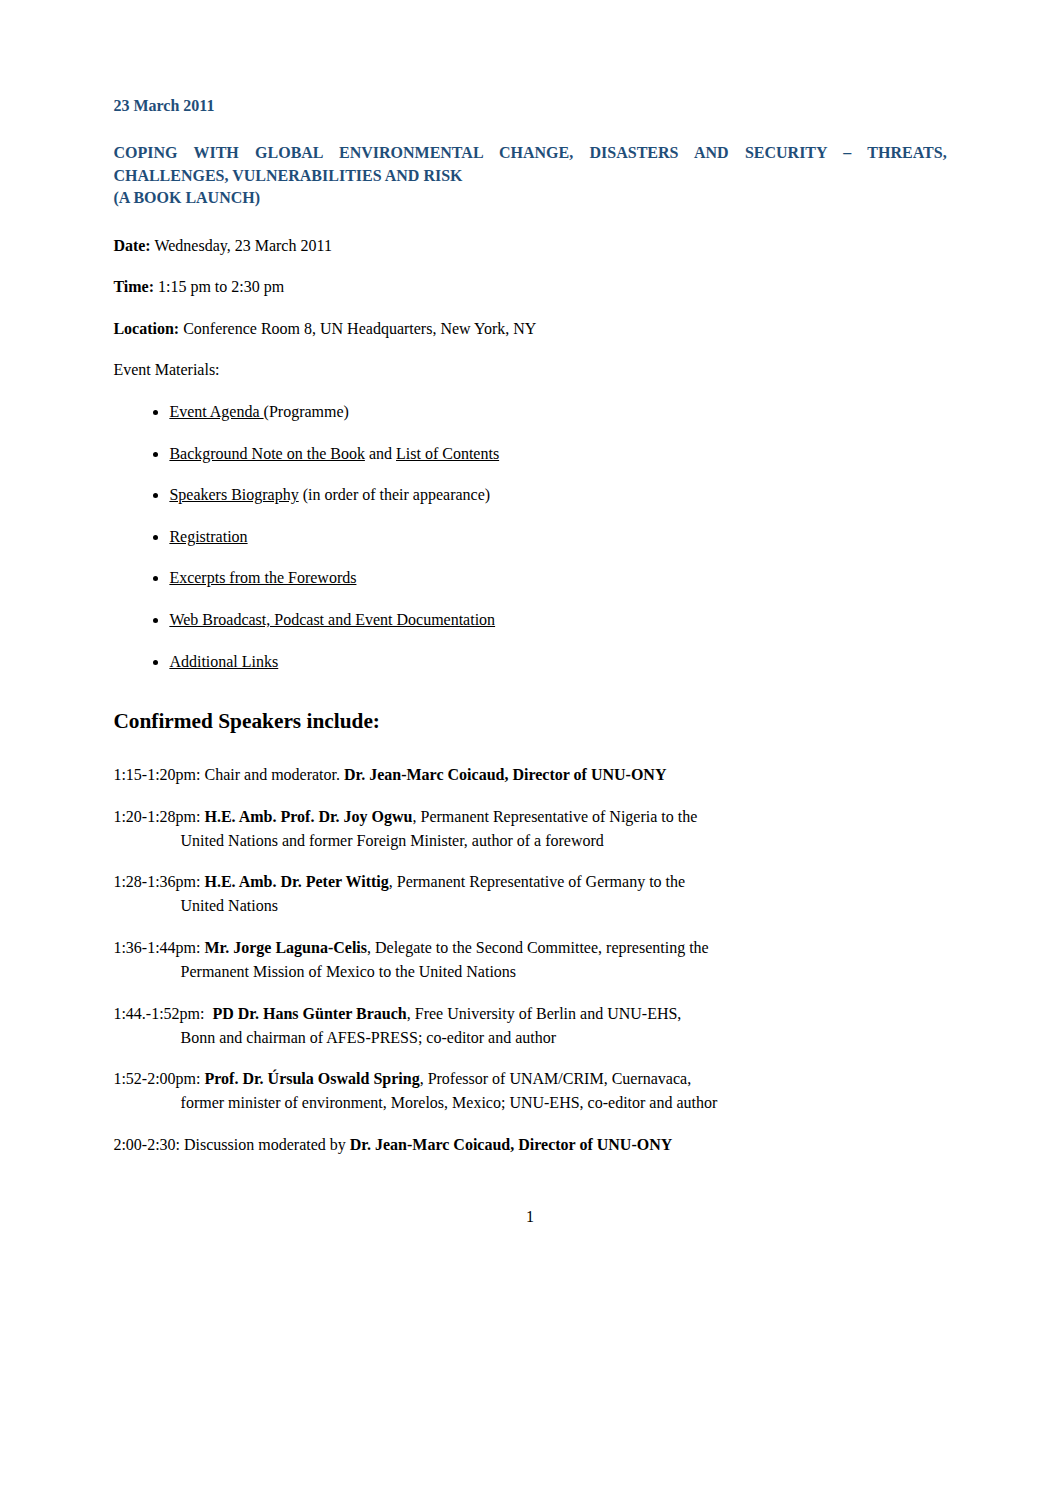23 March 2011
COPING WITH GLOBAL ENVIRONMENTAL CHANGE, DISASTERS AND SECURITY – THREATS, CHALLENGES, VULNERABILITIES AND RISK
(A BOOK LAUNCH)
Date: Wednesday, 23 March 2011
Time: 1:15 pm to 2:30 pm
Location: Conference Room 8, UN Headquarters, New York, NY
Event Materials:
Event Agenda (Programme)
Background Note on the Book and List of Contents
Speakers Biography (in order of their appearance)
Registration
Excerpts from the Forewords
Web Broadcast, Podcast and Event Documentation
Additional Links
Confirmed Speakers include:
1:15-1:20pm: Chair and moderator. Dr. Jean-Marc Coicaud, Director of UNU-ONY
1:20-1:28pm: H.E. Amb. Prof. Dr. Joy Ogwu, Permanent Representative of Nigeria to the United Nations and former Foreign Minister, author of a foreword
1:28-1:36pm: H.E. Amb. Dr. Peter Wittig, Permanent Representative of Germany to the United Nations
1:36-1:44pm: Mr. Jorge Laguna-Celis, Delegate to the Second Committee, representing the Permanent Mission of Mexico to the United Nations
1:44.-1:52pm: PD Dr. Hans Günter Brauch, Free University of Berlin and UNU-EHS, Bonn and chairman of AFES-PRESS; co-editor and author
1:52-2:00pm: Prof. Dr. Úrsula Oswald Spring, Professor of UNAM/CRIM, Cuernavaca, former minister of environment, Morelos, Mexico; UNU-EHS, co-editor and author
2:00-2:30: Discussion moderated by Dr. Jean-Marc Coicaud, Director of UNU-ONY
1